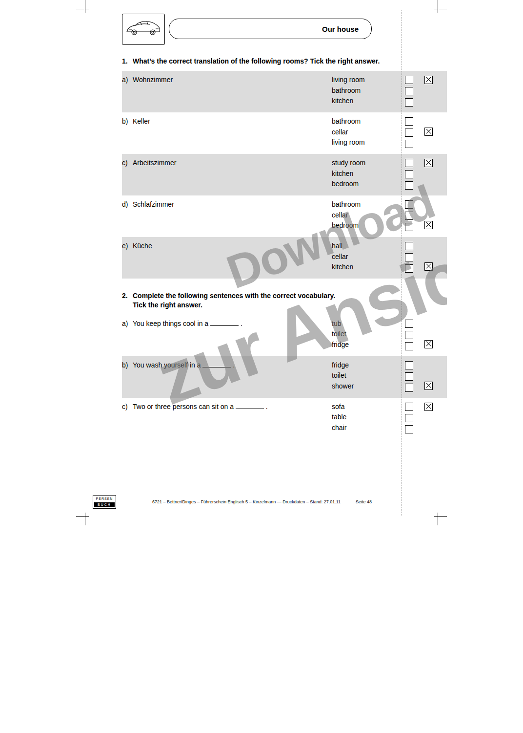Our house
1. What’s the correct translation of the following rooms? Tick the right answer.
| a) Wohnzimmer | living room bathroom kitchen | | |
| b) Keller | bathroom cellar living room | | |
| c) Arbeitszimmer | study room kitchen bedroom | | |
| d) Schlafzimmer | bathroom cellar bedroom | | |
| e) Küche | hall cellar kitchen | | |
2. Complete the following sentences with the correct vocabulary. Tick the right answer.
| a) You keep things cool in a . | tub toilet fridge | | |
| b) You wash yourself in a . | fridge toilet shower | | |
| c) Two or three persons can sit on a . | sofa table chair | | |
Download
zur Ansicht
PERSEN
BUCH
6721 – Bettner/Dinges – Führerschein Englisch 5 – Kinzelmann — Druckdaten – Stand: 27.01.11
Seite 48